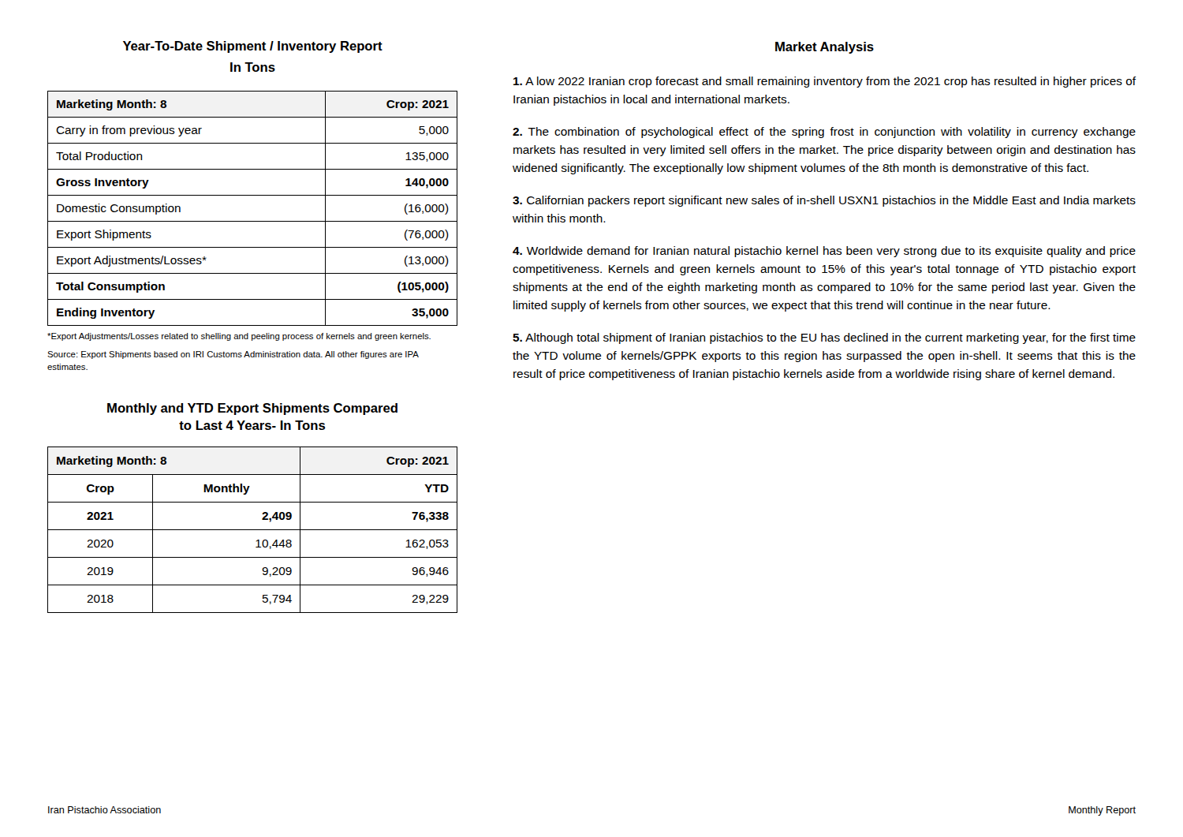Year-To-Date Shipment / Inventory Report
In Tons
| Marketing Month: 8 | Crop: 2021 |
| Carry in from previous year | 5,000 |
| Total Production | 135,000 |
| Gross Inventory | 140,000 |
| Domestic Consumption | (16,000) |
| Export Shipments | (76,000) |
| Export Adjustments/Losses* | (13,000) |
| Total Consumption | (105,000) |
| Ending Inventory | 35,000 |
*Export Adjustments/Losses related to shelling and peeling process of kernels and green kernels.
Source: Export Shipments based on IRI Customs Administration data. All other figures are IPA estimates.
Monthly and YTD Export Shipments Compared to Last 4 Years- In Tons
| Marketing Month: 8 | Crop: 2021 |
| --- | --- |
| Crop | Monthly | YTD |
| 2021 | 2,409 | 76,338 |
| 2020 | 10,448 | 162,053 |
| 2019 | 9,209 | 96,946 |
| 2018 | 5,794 | 29,229 |
Market Analysis
1. A low 2022 Iranian crop forecast and small remaining inventory from the 2021 crop has resulted in higher prices of Iranian pistachios in local and international markets.
2. The combination of psychological effect of the spring frost in conjunction with volatility in currency exchange markets has resulted in very limited sell offers in the market. The price disparity between origin and destination has widened significantly. The exceptionally low shipment volumes of the 8th month is demonstrative of this fact.
3. Californian packers report significant new sales of in-shell USXN1 pistachios in the Middle East and India markets within this month.
4. Worldwide demand for Iranian natural pistachio kernel has been very strong due to its exquisite quality and price competitiveness. Kernels and green kernels amount to 15% of this year's total tonnage of YTD pistachio export shipments at the end of the eighth marketing month as compared to 10% for the same period last year. Given the limited supply of kernels from other sources, we expect that this trend will continue in the near future.
5. Although total shipment of Iranian pistachios to the EU has declined in the current marketing year, for the first time the YTD volume of kernels/GPPK exports to this region has surpassed the open in-shell. It seems that this is the result of price competitiveness of Iranian pistachio kernels aside from a worldwide rising share of kernel demand.
Iran Pistachio Association Monthly Report